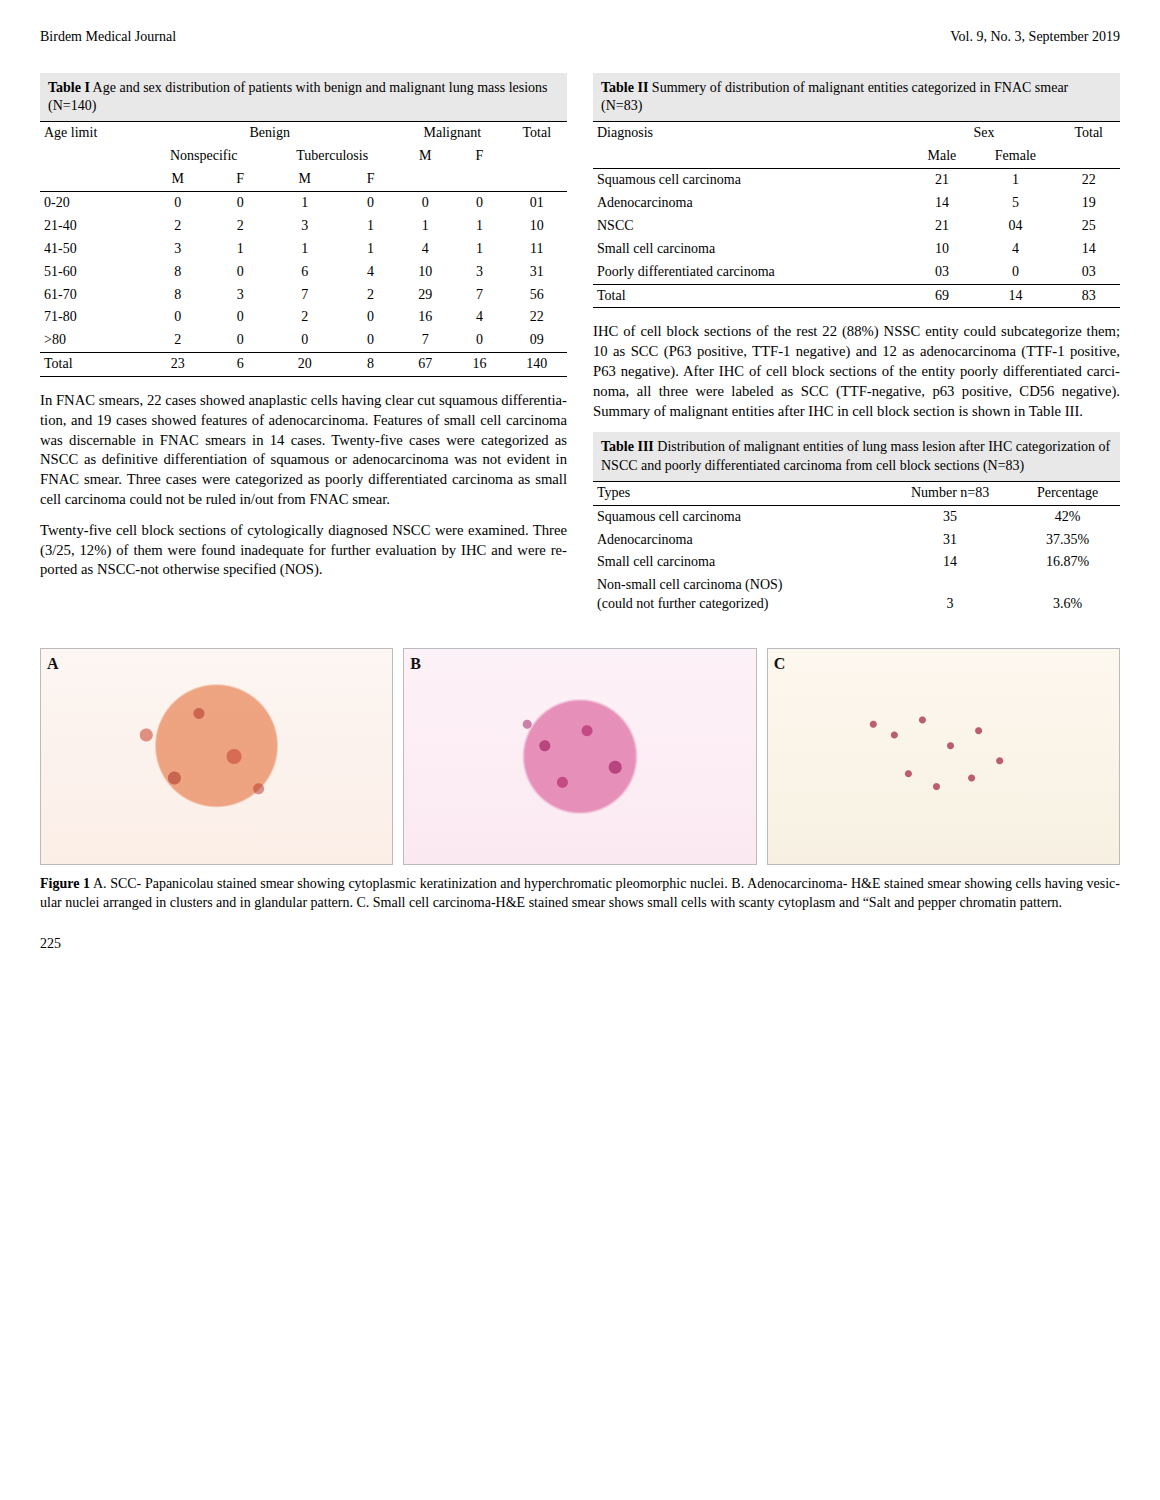Birdem Medical Journal Vol. 9, No. 3, September 2019
Table I Age and sex distribution of patients with benign and malignant lung mass lesions (N=140)
| Age limit | Benign | Malignant | Total |
| --- | --- | --- | --- |
| | Nonspecific | Tuberculosis | M | F | |
| | M | F | M | F | | | |
| 0-20 | 0 | 0 | 1 | 0 | 0 | 0 | 01 |
| 21-40 | 2 | 2 | 3 | 1 | 1 | 1 | 10 |
| 41-50 | 3 | 1 | 1 | 1 | 4 | 1 | 11 |
| 51-60 | 8 | 0 | 6 | 4 | 10 | 3 | 31 |
| 61-70 | 8 | 3 | 7 | 2 | 29 | 7 | 56 |
| 71-80 | 0 | 0 | 2 | 0 | 16 | 4 | 22 |
| >80 | 2 | 0 | 0 | 0 | 7 | 0 | 09 |
| Total | 23 | 6 | 20 | 8 | 67 | 16 | 140 |
In FNAC smears, 22 cases showed anaplastic cells having clear cut squamous differentiation, and 19 cases showed features of adenocarcinoma. Features of small cell carcinoma was discernable in FNAC smears in 14 cases. Twenty-five cases were categorized as NSCC as definitive differentiation of squamous or adenocarcinoma was not evident in FNAC smear. Three cases were categorized as poorly differentiated carcinoma as small cell carcinoma could not be ruled in/out from FNAC smear.
Twenty-five cell block sections of cytologically diagnosed NSCC were examined. Three (3/25, 12%) of them were found inadequate for further evaluation by IHC and were reported as NSCC-not otherwise specified (NOS).
Table II Summery of distribution of malignant entities categorized in FNAC smear (N=83)
| Diagnosis | Sex | Total |
| --- | --- | --- |
| | Male | Female | |
| Squamous cell carcinoma | 21 | 1 | 22 |
| Adenocarcinoma | 14 | 5 | 19 |
| NSCC | 21 | 04 | 25 |
| Small cell carcinoma | 10 | 4 | 14 |
| Poorly differentiated carcinoma | 03 | 0 | 03 |
| Total | 69 | 14 | 83 |
IHC of cell block sections of the rest 22 (88%) NSSC entity could subcategorize them; 10 as SCC (P63 positive, TTF-1 negative) and 12 as adenocarcinoma (TTF-1 positive, P63 negative). After IHC of cell block sections of the entity poorly differentiated carcinoma, all three were labeled as SCC (TTF-negative, p63 positive, CD56 negative). Summary of malignant entities after IHC in cell block section is shown in Table III.
Table III Distribution of malignant entities of lung mass lesion after IHC categorization of NSCC and poorly differentiated carcinoma from cell block sections (N=83)
| Types | Number n=83 | Percentage |
| --- | --- | --- |
| Squamous cell carcinoma | 35 | 42% |
| Adenocarcinoma | 31 | 37.35% |
| Small cell carcinoma | 14 | 16.87% |
| Non-small cell carcinoma (NOS) (could not further categorized) | 3 | 3.6% |
A
B
C
Figure 1 A. SCC- Papanicolau stained smear showing cytoplasmic keratinization and hyperchromatic pleomorphic nuclei. B. Adenocarcinoma- H&E stained smear showing cells having vesicular nuclei arranged in clusters and in glandular pattern. C. Small cell carcinoma-H&E stained smear shows small cells with scanty cytoplasm and “Salt and pepper chromatin pattern.
225